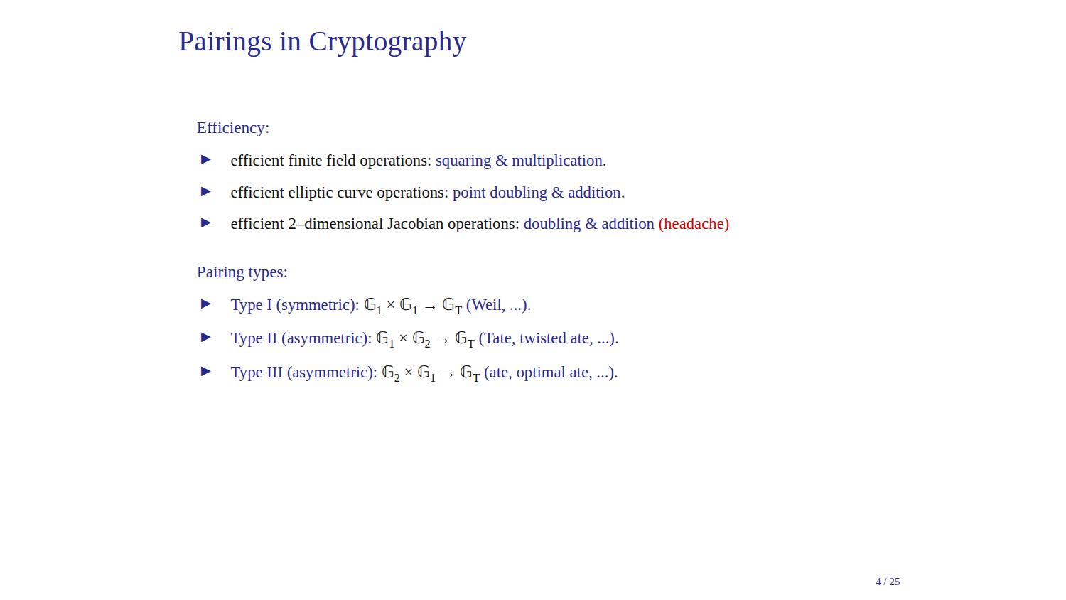Pairings in Cryptography
Efficiency:
efficient finite field operations: squaring & multiplication.
efficient elliptic curve operations: point doubling & addition.
efficient 2–dimensional Jacobian operations: doubling & addition (headache)
Pairing types:
Type I (symmetric): 𝔾1 × 𝔾1 → 𝔾T (Weil, ...).
Type II (asymmetric): 𝔾1 × 𝔾2 → 𝔾T (Tate, twisted ate, ...).
Type III (asymmetric): 𝔾2 × 𝔾1 → 𝔾T (ate, optimal ate, ...).
4 / 25